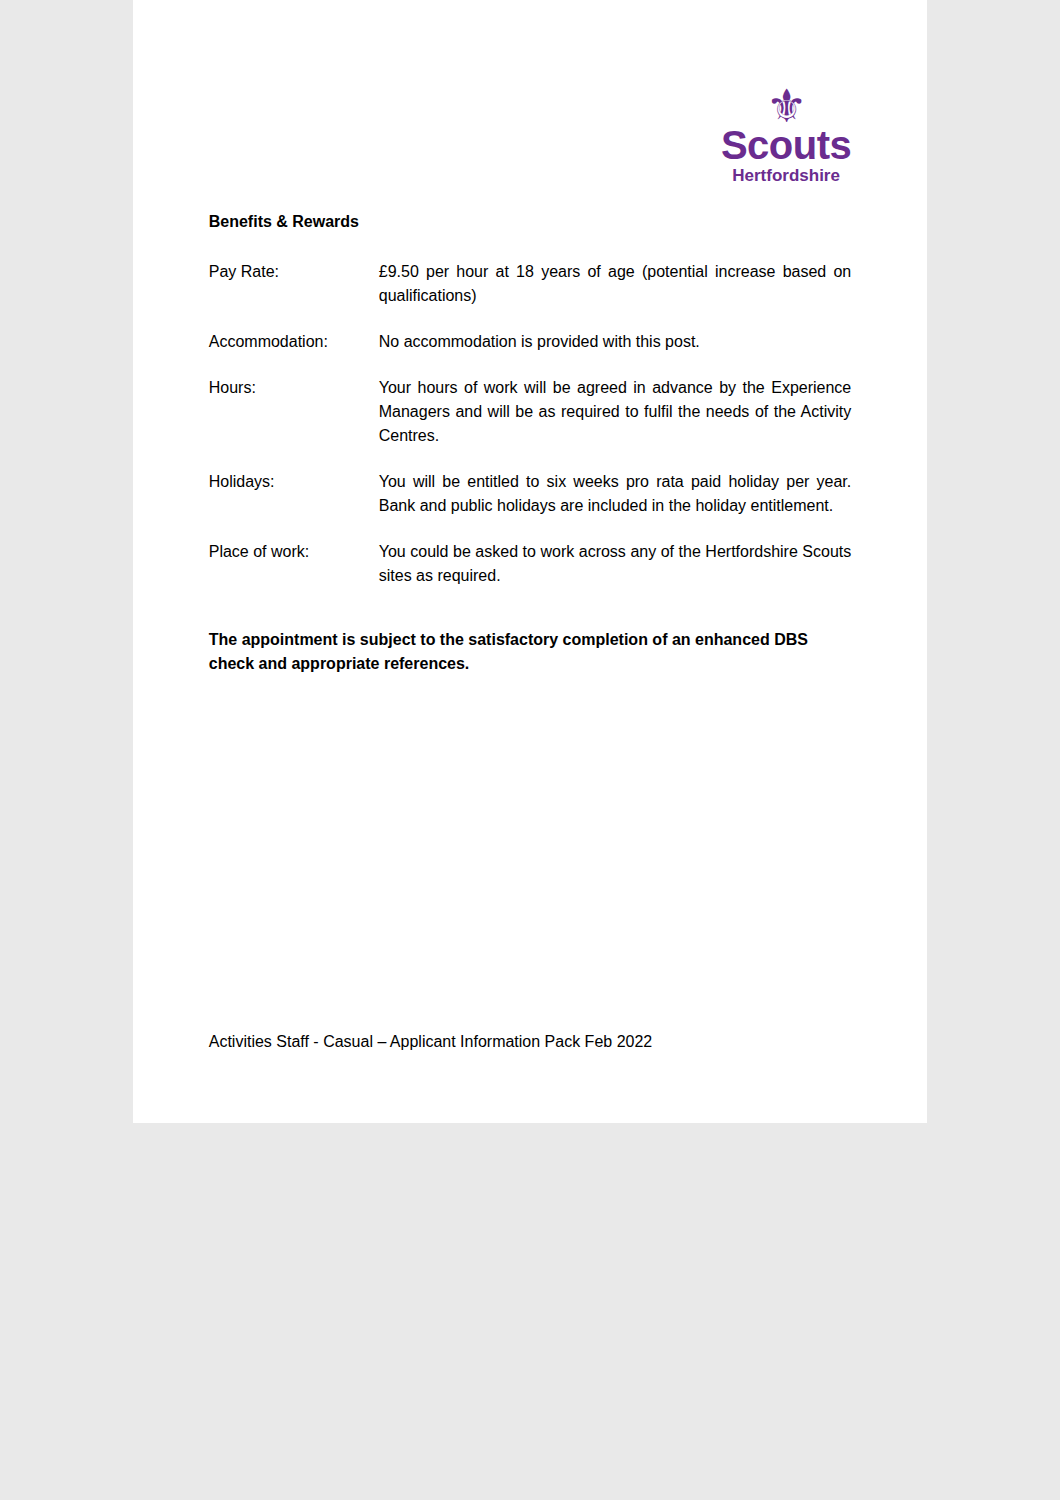⚜ Scouts Hertfordshire
Benefits & Rewards
Pay Rate:
£9.50 per hour at 18 years of age (potential increase based on qualifications)
Accommodation:
No accommodation is provided with this post.
Hours:
Your hours of work will be agreed in advance by the Experience Managers and will be as required to fulfil the needs of the Activity Centres.
Holidays:
You will be entitled to six weeks pro rata paid holiday per year. Bank and public holidays are included in the holiday entitlement.
Place of work:
You could be asked to work across any of the Hertfordshire Scouts sites as required.
The appointment is subject to the satisfactory completion of an enhanced DBS check and appropriate references.
Activities Staff - Casual – Applicant Information Pack Feb 2022